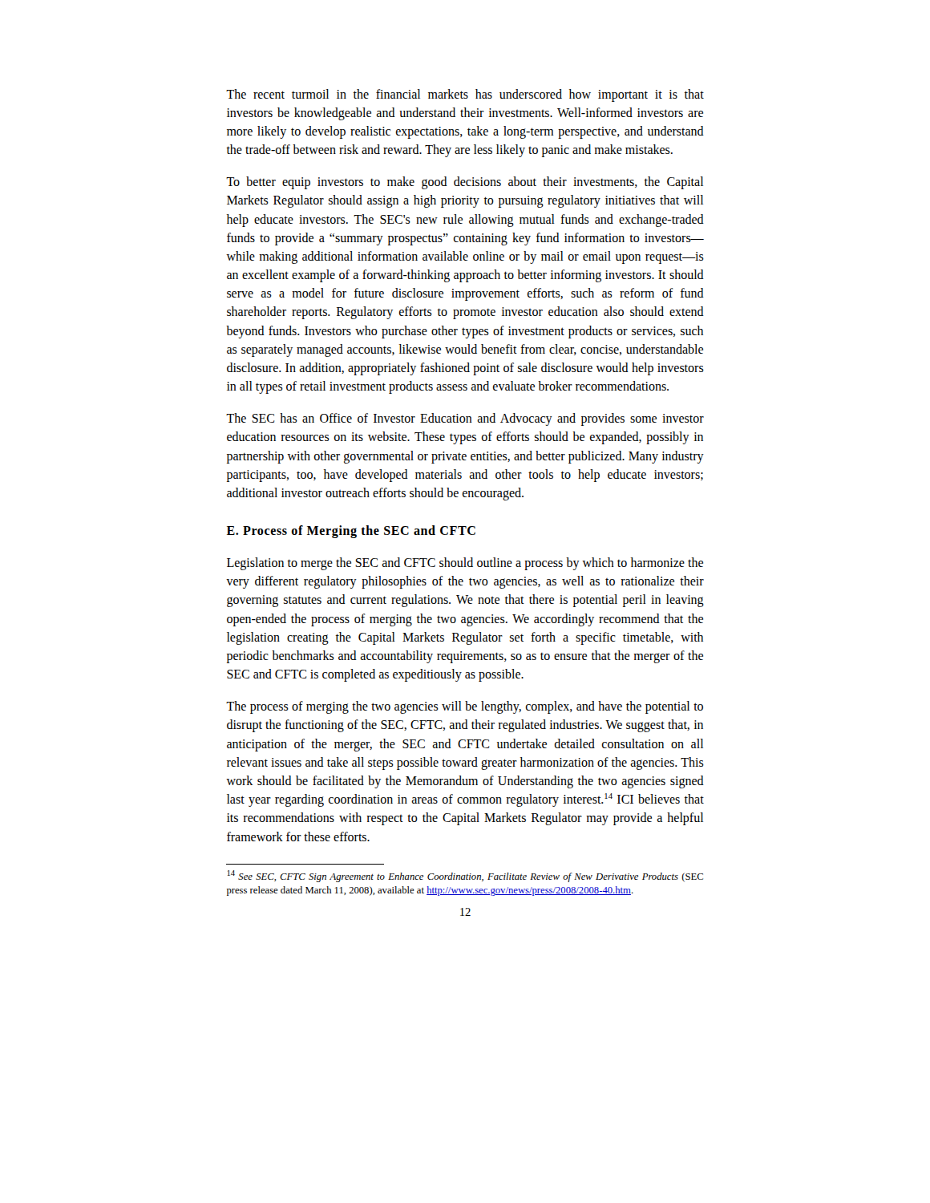The recent turmoil in the financial markets has underscored how important it is that investors be knowledgeable and understand their investments. Well-informed investors are more likely to develop realistic expectations, take a long-term perspective, and understand the trade-off between risk and reward. They are less likely to panic and make mistakes.
To better equip investors to make good decisions about their investments, the Capital Markets Regulator should assign a high priority to pursuing regulatory initiatives that will help educate investors. The SEC's new rule allowing mutual funds and exchange-traded funds to provide a “summary prospectus” containing key fund information to investors—while making additional information available online or by mail or email upon request—is an excellent example of a forward-thinking approach to better informing investors. It should serve as a model for future disclosure improvement efforts, such as reform of fund shareholder reports. Regulatory efforts to promote investor education also should extend beyond funds. Investors who purchase other types of investment products or services, such as separately managed accounts, likewise would benefit from clear, concise, understandable disclosure. In addition, appropriately fashioned point of sale disclosure would help investors in all types of retail investment products assess and evaluate broker recommendations.
The SEC has an Office of Investor Education and Advocacy and provides some investor education resources on its website. These types of efforts should be expanded, possibly in partnership with other governmental or private entities, and better publicized. Many industry participants, too, have developed materials and other tools to help educate investors; additional investor outreach efforts should be encouraged.
E. Process of Merging the SEC and CFTC
Legislation to merge the SEC and CFTC should outline a process by which to harmonize the very different regulatory philosophies of the two agencies, as well as to rationalize their governing statutes and current regulations. We note that there is potential peril in leaving open-ended the process of merging the two agencies. We accordingly recommend that the legislation creating the Capital Markets Regulator set forth a specific timetable, with periodic benchmarks and accountability requirements, so as to ensure that the merger of the SEC and CFTC is completed as expeditiously as possible.
The process of merging the two agencies will be lengthy, complex, and have the potential to disrupt the functioning of the SEC, CFTC, and their regulated industries. We suggest that, in anticipation of the merger, the SEC and CFTC undertake detailed consultation on all relevant issues and take all steps possible toward greater harmonization of the agencies. This work should be facilitated by the Memorandum of Understanding the two agencies signed last year regarding coordination in areas of common regulatory interest.14 ICI believes that its recommendations with respect to the Capital Markets Regulator may provide a helpful framework for these efforts.
14 See SEC, CFTC Sign Agreement to Enhance Coordination, Facilitate Review of New Derivative Products (SEC press release dated March 11, 2008), available at http://www.sec.gov/news/press/2008/2008-40.htm.
12